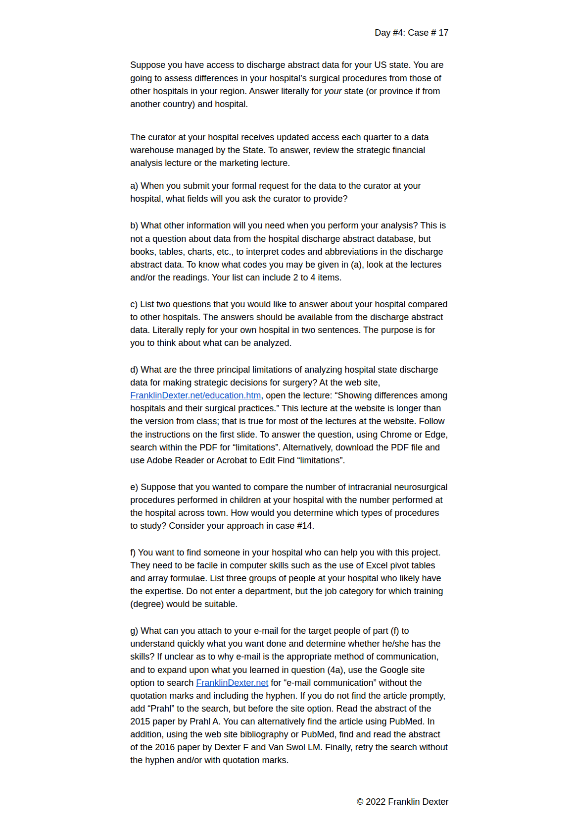Day #4: Case # 17
Suppose you have access to discharge abstract data for your US state. You are going to assess differences in your hospital’s surgical procedures from those of other hospitals in your region. Answer literally for your state (or province if from another country) and hospital.
The curator at your hospital receives updated access each quarter to a data warehouse managed by the State. To answer, review the strategic financial analysis lecture or the marketing lecture.
a) When you submit your formal request for the data to the curator at your hospital, what fields will you ask the curator to provide?
b) What other information will you need when you perform your analysis? This is not a question about data from the hospital discharge abstract database, but books, tables, charts, etc., to interpret codes and abbreviations in the discharge abstract data. To know what codes you may be given in (a), look at the lectures and/or the readings. Your list can include 2 to 4 items.
c) List two questions that you would like to answer about your hospital compared to other hospitals. The answers should be available from the discharge abstract data. Literally reply for your own hospital in two sentences. The purpose is for you to think about what can be analyzed.
d) What are the three principal limitations of analyzing hospital state discharge data for making strategic decisions for surgery? At the web site, FranklinDexter.net/education.htm, open the lecture: “Showing differences among hospitals and their surgical practices.” This lecture at the website is longer than the version from class; that is true for most of the lectures at the website. Follow the instructions on the first slide. To answer the question, using Chrome or Edge, search within the PDF for “limitations”. Alternatively, download the PDF file and use Adobe Reader or Acrobat to Edit Find “limitations”.
e) Suppose that you wanted to compare the number of intracranial neurosurgical procedures performed in children at your hospital with the number performed at the hospital across town. How would you determine which types of procedures to study? Consider your approach in case #14.
f) You want to find someone in your hospital who can help you with this project. They need to be facile in computer skills such as the use of Excel pivot tables and array formulae. List three groups of people at your hospital who likely have the expertise. Do not enter a department, but the job category for which training (degree) would be suitable.
g) What can you attach to your e-mail for the target people of part (f) to understand quickly what you want done and determine whether he/she has the skills? If unclear as to why e-mail is the appropriate method of communication, and to expand upon what you learned in question (4a), use the Google site option to search FranklinDexter.net for “e-mail communication” without the quotation marks and including the hyphen. If you do not find the article promptly, add “Prahl” to the search, but before the site option. Read the abstract of the 2015 paper by Prahl A. You can alternatively find the article using PubMed. In addition, using the web site bibliography or PubMed, find and read the abstract of the 2016 paper by Dexter F and Van Swol LM. Finally, retry the search without the hyphen and/or with quotation marks.
© 2022 Franklin Dexter